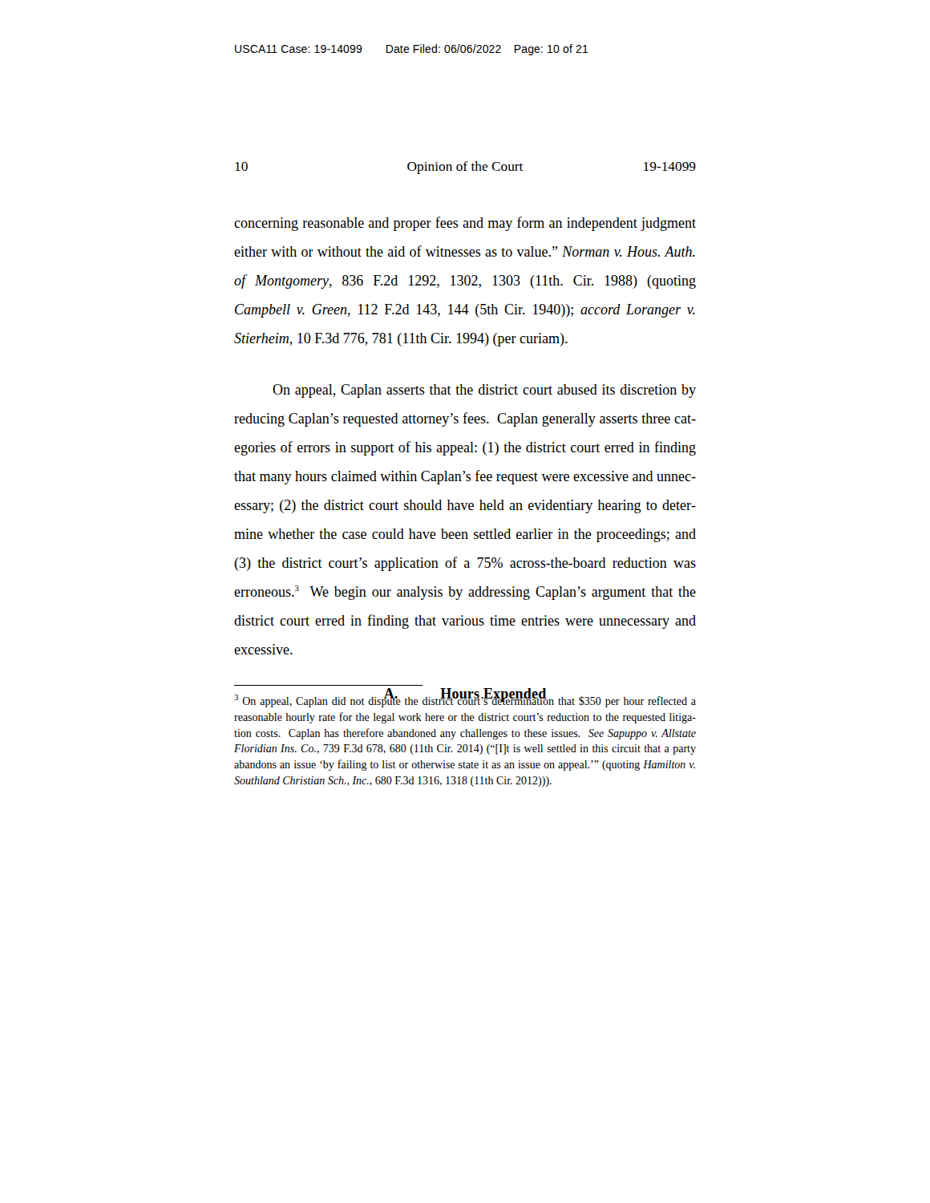USCA11 Case: 19-14099 Date Filed: 06/06/2022 Page: 10 of 21
10 Opinion of the Court 19-14099
concerning reasonable and proper fees and may form an independent judgment either with or without the aid of witnesses as to value.” Norman v. Hous. Auth. of Montgomery, 836 F.2d 1292, 1302, 1303 (11th. Cir. 1988) (quoting Campbell v. Green, 112 F.2d 143, 144 (5th Cir. 1940)); accord Loranger v. Stierheim, 10 F.3d 776, 781 (11th Cir. 1994) (per curiam).
On appeal, Caplan asserts that the district court abused its discretion by reducing Caplan’s requested attorney’s fees. Caplan generally asserts three categories of errors in support of his appeal: (1) the district court erred in finding that many hours claimed within Caplan’s fee request were excessive and unnecessary; (2) the district court should have held an evidentiary hearing to determine whether the case could have been settled earlier in the proceedings; and (3) the district court’s application of a 75% across-the-board reduction was erroneous.3 We begin our analysis by addressing Caplan’s argument that the district court erred in finding that various time entries were unnecessary and excessive.
A. Hours Expended
3 On appeal, Caplan did not dispute the district court’s determination that $350 per hour reflected a reasonable hourly rate for the legal work here or the district court’s reduction to the requested litigation costs. Caplan has therefore abandoned any challenges to these issues. See Sapuppo v. Allstate Floridian Ins. Co., 739 F.3d 678, 680 (11th Cir. 2014) (“[I]t is well settled in this circuit that a party abandons an issue ‘by failing to list or otherwise state it as an issue on appeal.’” (quoting Hamilton v. Southland Christian Sch., Inc., 680 F.3d 1316, 1318 (11th Cir. 2012))).